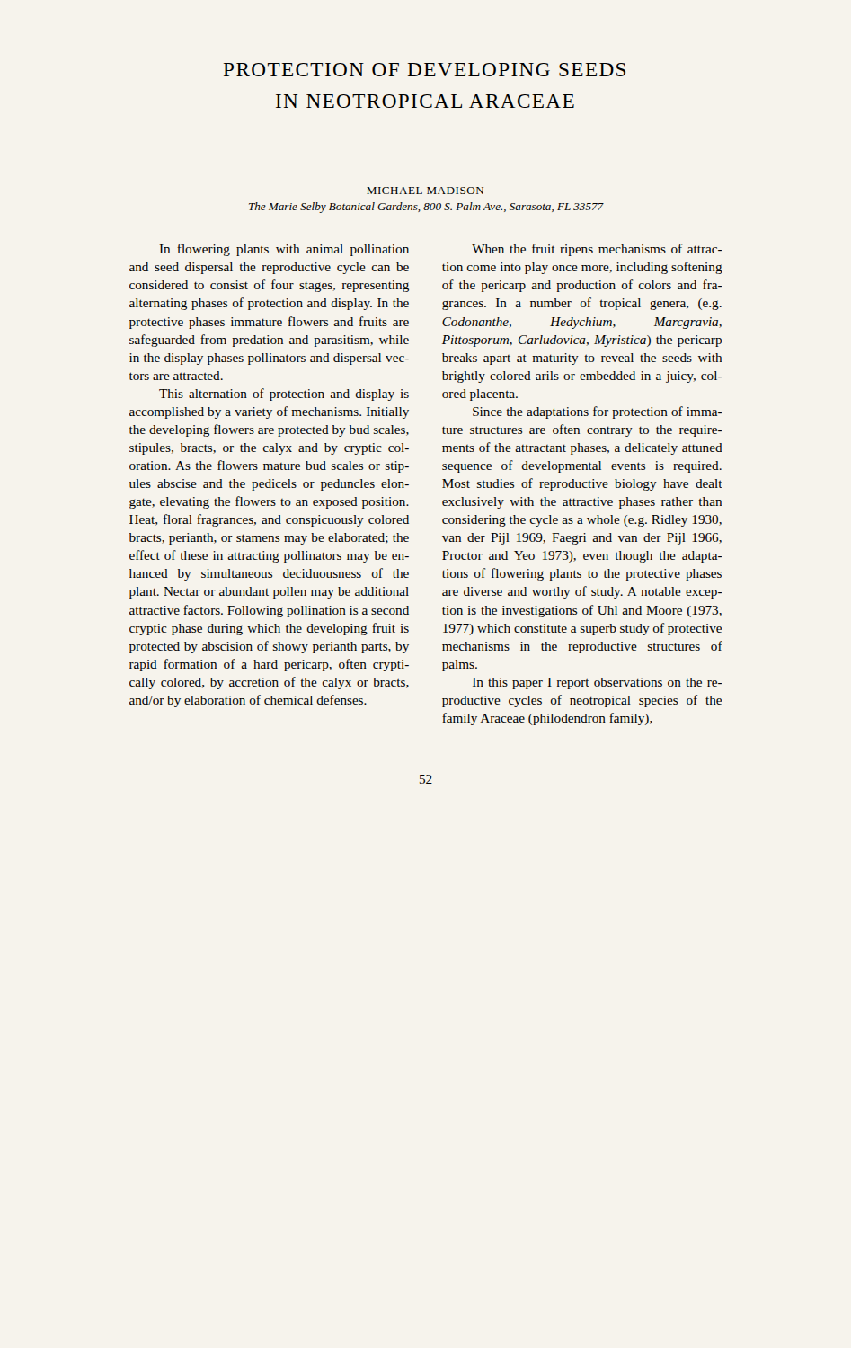Protection of Developing Seeds
in Neotropical Araceae
Michael Madison
The Marie Selby Botanical Gardens, 800 S. Palm Ave., Sarasota, FL 33577
In flowering plants with animal pollination and seed dispersal the reproductive cycle can be considered to consist of four stages, representing alternating phases of protection and display. In the protective phases immature flowers and fruits are safeguarded from predation and parasitism, while in the display phases pollinators and dispersal vectors are attracted.
This alternation of protection and display is accomplished by a variety of mechanisms. Initially the developing flowers are protected by bud scales, stipules, bracts, or the calyx and by cryptic coloration. As the flowers mature bud scales or stipules abscise and the pedicels or peduncles elongate, elevating the flowers to an exposed position. Heat, floral fragrances, and conspicuously colored bracts, perianth, or stamens may be elaborated; the effect of these in attracting pollinators may be enhanced by simultaneous deciduousness of the plant. Nectar or abundant pollen may be additional attractive factors. Following pollination is a second cryptic phase during which the developing fruit is protected by abscision of showy perianth parts, by rapid formation of a hard pericarp, often cryptically colored, by accretion of the calyx or bracts, and/or by elaboration of chemical defenses.
When the fruit ripens mechanisms of attraction come into play once more, including softening of the pericarp and production of colors and fragrances. In a number of tropical genera, (e.g. Codonanthe, Hedychium, Marcgravia, Pittosporum, Carludovica, Myristica) the pericarp breaks apart at maturity to reveal the seeds with brightly colored arils or embedded in a juicy, colored placenta.
Since the adaptations for protection of immature structures are often contrary to the requirements of the attractant phases, a delicately attuned sequence of developmental events is required. Most studies of reproductive biology have dealt exclusively with the attractive phases rather than considering the cycle as a whole (e.g. Ridley 1930, van der Pijl 1969, Faegri and van der Pijl 1966, Proctor and Yeo 1973), even though the adaptations of flowering plants to the protective phases are diverse and worthy of study. A notable exception is the investigations of Uhl and Moore (1973, 1977) which constitute a superb study of protective mechanisms in the reproductive structures of palms.
In this paper I report observations on the reproductive cycles of neotropical species of the family Araceae (philodendron family),
52